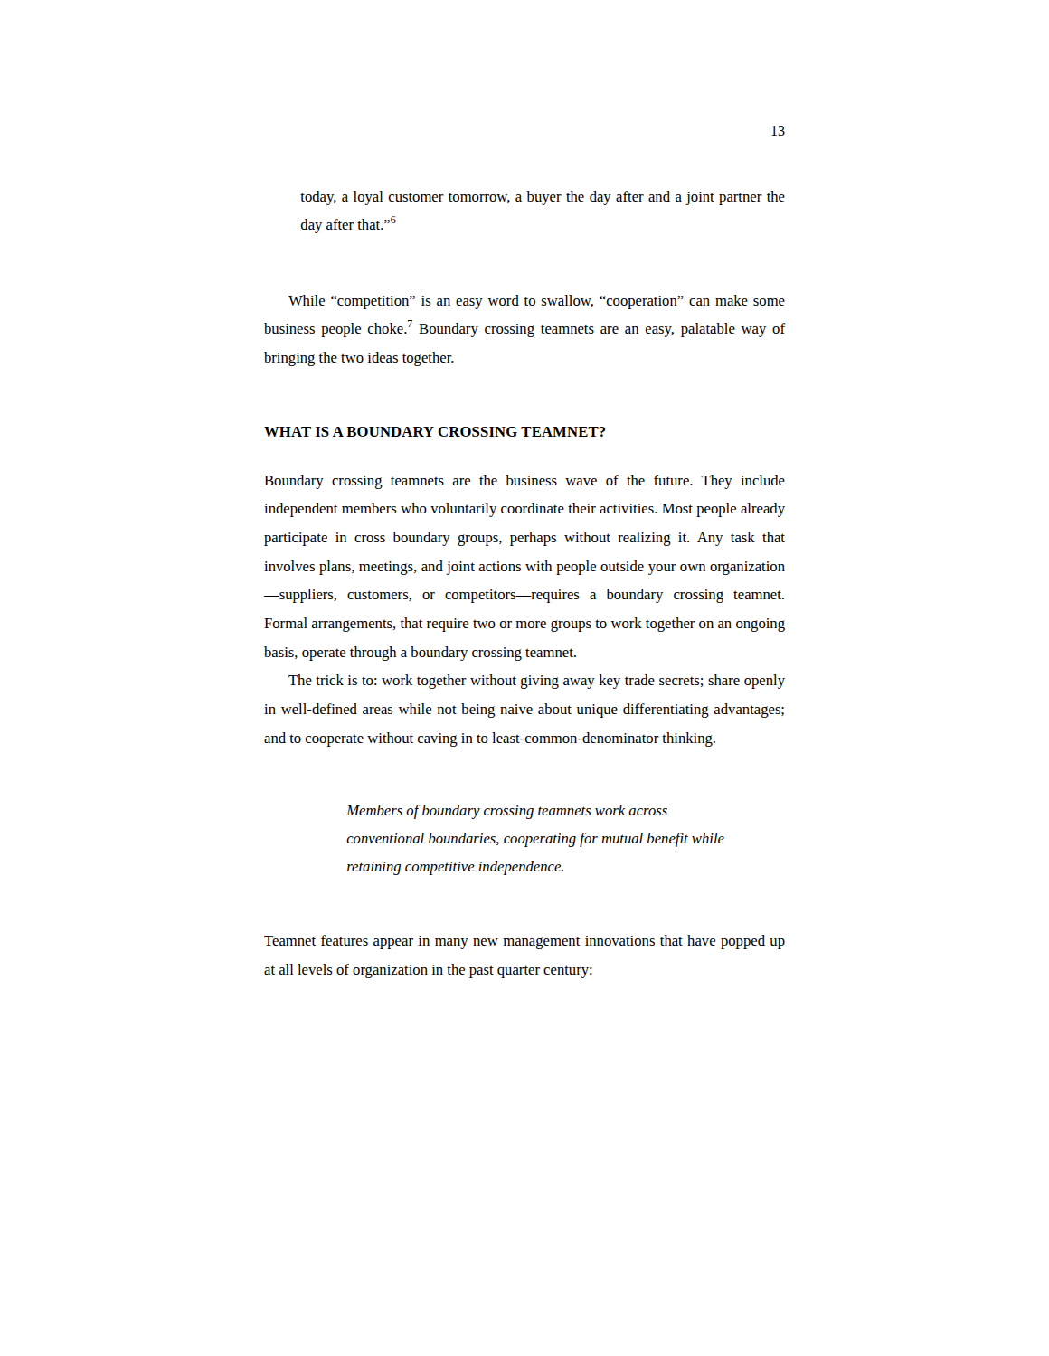13
today, a loyal customer tomorrow, a buyer the day after and a joint partner the day after that.”6
While “competition” is an easy word to swallow, “cooperation” can make some business people choke.7 Boundary crossing teamnets are an easy, palatable way of bringing the two ideas together.
WHAT IS A BOUNDARY CROSSING TEAMNET?
Boundary crossing teamnets are the business wave of the future. They include independent members who voluntarily coordinate their activities. Most people already participate in cross boundary groups, perhaps without realizing it. Any task that involves plans, meetings, and joint actions with people outside your own organization—suppliers, customers, or competitors—requires a boundary crossing teamnet. Formal arrangements, that require two or more groups to work together on an ongoing basis, operate through a boundary crossing teamnet.
The trick is to: work together without giving away key trade secrets; share openly in well-defined areas while not being naive about unique differentiating advantages; and to cooperate without caving in to least-common-denominator thinking.
Members of boundary crossing teamnets work across conventional boundaries, cooperating for mutual benefit while retaining competitive independence.
Teamnet features appear in many new management innovations that have popped up at all levels of organization in the past quarter century: